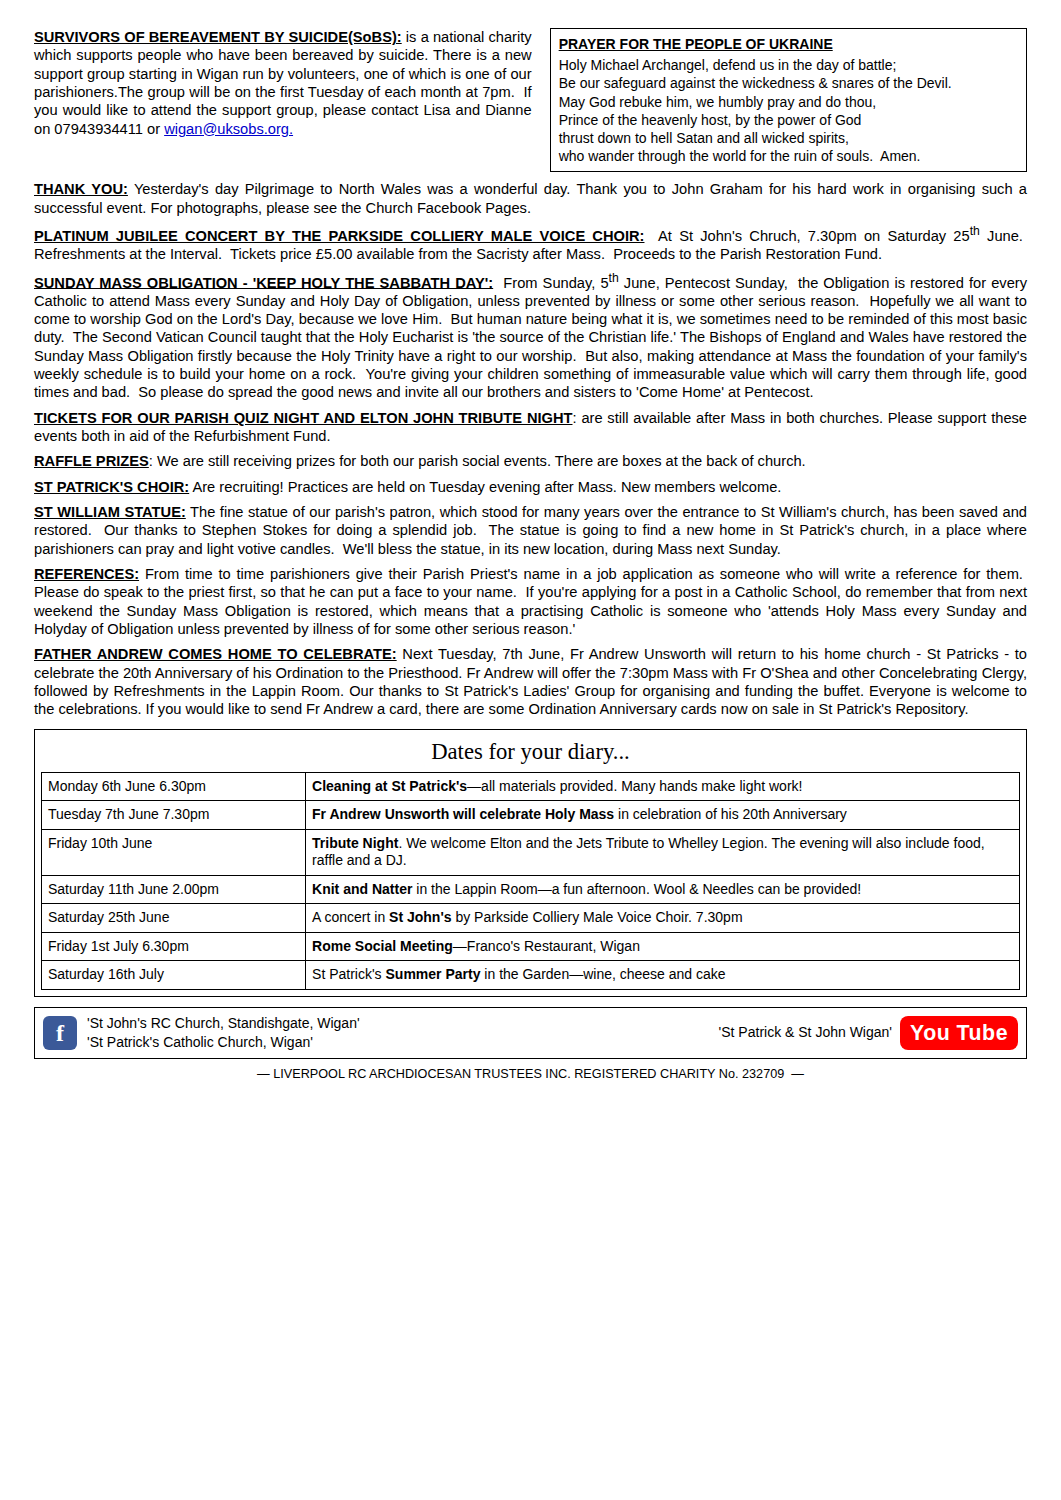SURVIVORS OF BEREAVEMENT BY SUICIDE(SoBS): is a national charity which supports people who have been bereaved by suicide. There is a new support group starting in Wigan run by volunteers, one of which is one of our parishioners.The group will be on the first Tuesday of each month at 7pm. If you would like to attend the support group, please contact Lisa and Dianne on 07943934411 or wigan@uksobs.org.
PRAYER FOR THE PEOPLE OF UKRAINE
Holy Michael Archangel, defend us in the day of battle;
Be our safeguard against the wickedness & snares of the Devil.
May God rebuke him, we humbly pray and do thou,
Prince of the heavenly host, by the power of God
thrust down to hell Satan and all wicked spirits,
who wander through the world for the ruin of souls. Amen.
THANK YOU: Yesterday's day Pilgrimage to North Wales was a wonderful day. Thank you to John Graham for his hard work in organising such a successful event. For photographs, please see the Church Facebook Pages.
PLATINUM JUBILEE CONCERT BY THE PARKSIDE COLLIERY MALE VOICE CHOIR: At St John's Chruch, 7.30pm on Saturday 25th June. Refreshments at the Interval. Tickets price £5.00 available from the Sacristy after Mass. Proceeds to the Parish Restoration Fund.
SUNDAY MASS OBLIGATION - 'KEEP HOLY THE SABBATH DAY': From Sunday, 5th June, Pentecost Sunday, the Obligation is restored for every Catholic to attend Mass every Sunday and Holy Day of Obligation, unless prevented by illness or some other serious reason. Hopefully we all want to come to worship God on the Lord's Day, because we love Him. But human nature being what it is, we sometimes need to be reminded of this most basic duty. The Second Vatican Council taught that the Holy Eucharist is 'the source of the Christian life.' The Bishops of England and Wales have restored the Sunday Mass Obligation firstly because the Holy Trinity have a right to our worship. But also, making attendance at Mass the foundation of your family's weekly schedule is to build your home on a rock. You're giving your children something of immeasurable value which will carry them through life, good times and bad. So please do spread the good news and invite all our brothers and sisters to 'Come Home' at Pentecost.
TICKETS FOR OUR PARISH QUIZ NIGHT AND ELTON JOHN TRIBUTE NIGHT: are still available after Mass in both churches. Please support these events both in aid of the Refurbishment Fund.
RAFFLE PRIZES: We are still receiving prizes for both our parish social events. There are boxes at the back of church.
ST PATRICK'S CHOIR: Are recruiting! Practices are held on Tuesday evening after Mass. New members welcome.
ST WILLIAM STATUE: The fine statue of our parish's patron, which stood for many years over the entrance to St William's church, has been saved and restored. Our thanks to Stephen Stokes for doing a splendid job. The statue is going to find a new home in St Patrick's church, in a place where parishioners can pray and light votive candles. We'll bless the statue, in its new location, during Mass next Sunday.
REFERENCES: From time to time parishioners give their Parish Priest's name in a job application as someone who will write a reference for them. Please do speak to the priest first, so that he can put a face to your name. If you're applying for a post in a Catholic School, do remember that from next weekend the Sunday Mass Obligation is restored, which means that a practising Catholic is someone who 'attends Holy Mass every Sunday and Holyday of Obligation unless prevented by illness of for some other serious reason.'
FATHER ANDREW COMES HOME TO CELEBRATE: Next Tuesday, 7th June, Fr Andrew Unsworth will return to his home church - St Patricks - to celebrate the 20th Anniversary of his Ordination to the Priesthood. Fr Andrew will offer the 7:30pm Mass with Fr O'Shea and other Concelebrating Clergy, followed by Refreshments in the Lappin Room. Our thanks to St Patrick's Ladies' Group for organising and funding the buffet. Everyone is welcome to the celebrations. If you would like to send Fr Andrew a card, there are some Ordination Anniversary cards now on sale in St Patrick's Repository.
Dates for your diary...
| Monday 6th June 6.30pm | Cleaning at St Patrick's —all materials provided. Many hands make light work! |
| Tuesday 7th June 7.30pm | Fr Andrew Unsworth will celebrate Holy Mass in celebration of his 20th Anniversary |
| Friday 10th June | Tribute Night . We welcome Elton and the Jets Tribute to Whelley Legion. The evening will also include food, raffle and a DJ. |
| Saturday 11th June 2.00pm | Knit and Natter in the Lappin Room—a fun afternoon. Wool & Needles can be provided! |
| Saturday 25th June | A concert in St John's by Parkside Colliery Male Voice Choir. 7.30pm |
| Friday 1st July 6.30pm | Rome Social Meeting —Franco's Restaurant, Wigan |
| Saturday 16th July | St Patrick's Summer Party in the Garden—wine, cheese and cake |
f
'St John's RC Church, Standishgate, Wigan'
'St Patrick's Catholic Church, Wigan'
'St Patrick & St John Wigan' You Tube
— LIVERPOOL RC ARCHDIOCESAN TRUSTEES INC. REGISTERED CHARITY No. 232709 —